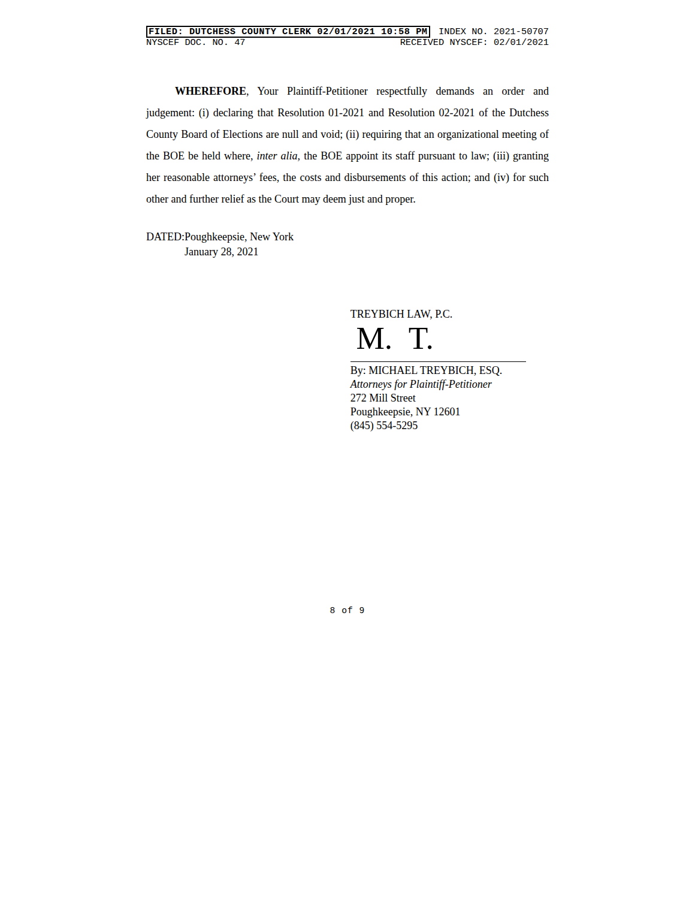FILED: DUTCHESS COUNTY CLERK 02/01/2021 10:58 PM INDEX NO. 2021-50707
NYSCEF DOC. NO. 47 RECEIVED NYSCEF: 02/01/2021
WHEREFORE, Your Plaintiff-Petitioner respectfully demands an order and judgement: (i) declaring that Resolution 01-2021 and Resolution 02-2021 of the Dutchess County Board of Elections are null and void; (ii) requiring that an organizational meeting of the BOE be held where, inter alia, the BOE appoint its staff pursuant to law; (iii) granting her reasonable attorneys’ fees, the costs and disbursements of this action; and (iv) for such other and further relief as the Court may deem just and proper.
| DATED: | Poughkeepsie, New York January 28, 2021 |
TREYBICH LAW, P.C.
M. T.
By: MICHAEL TREYBICH, ESQ.
Attorneys for Plaintiff-Petitioner
272 Mill Street
Poughkeepsie, NY 12601
(845) 554-5295
8 of 9